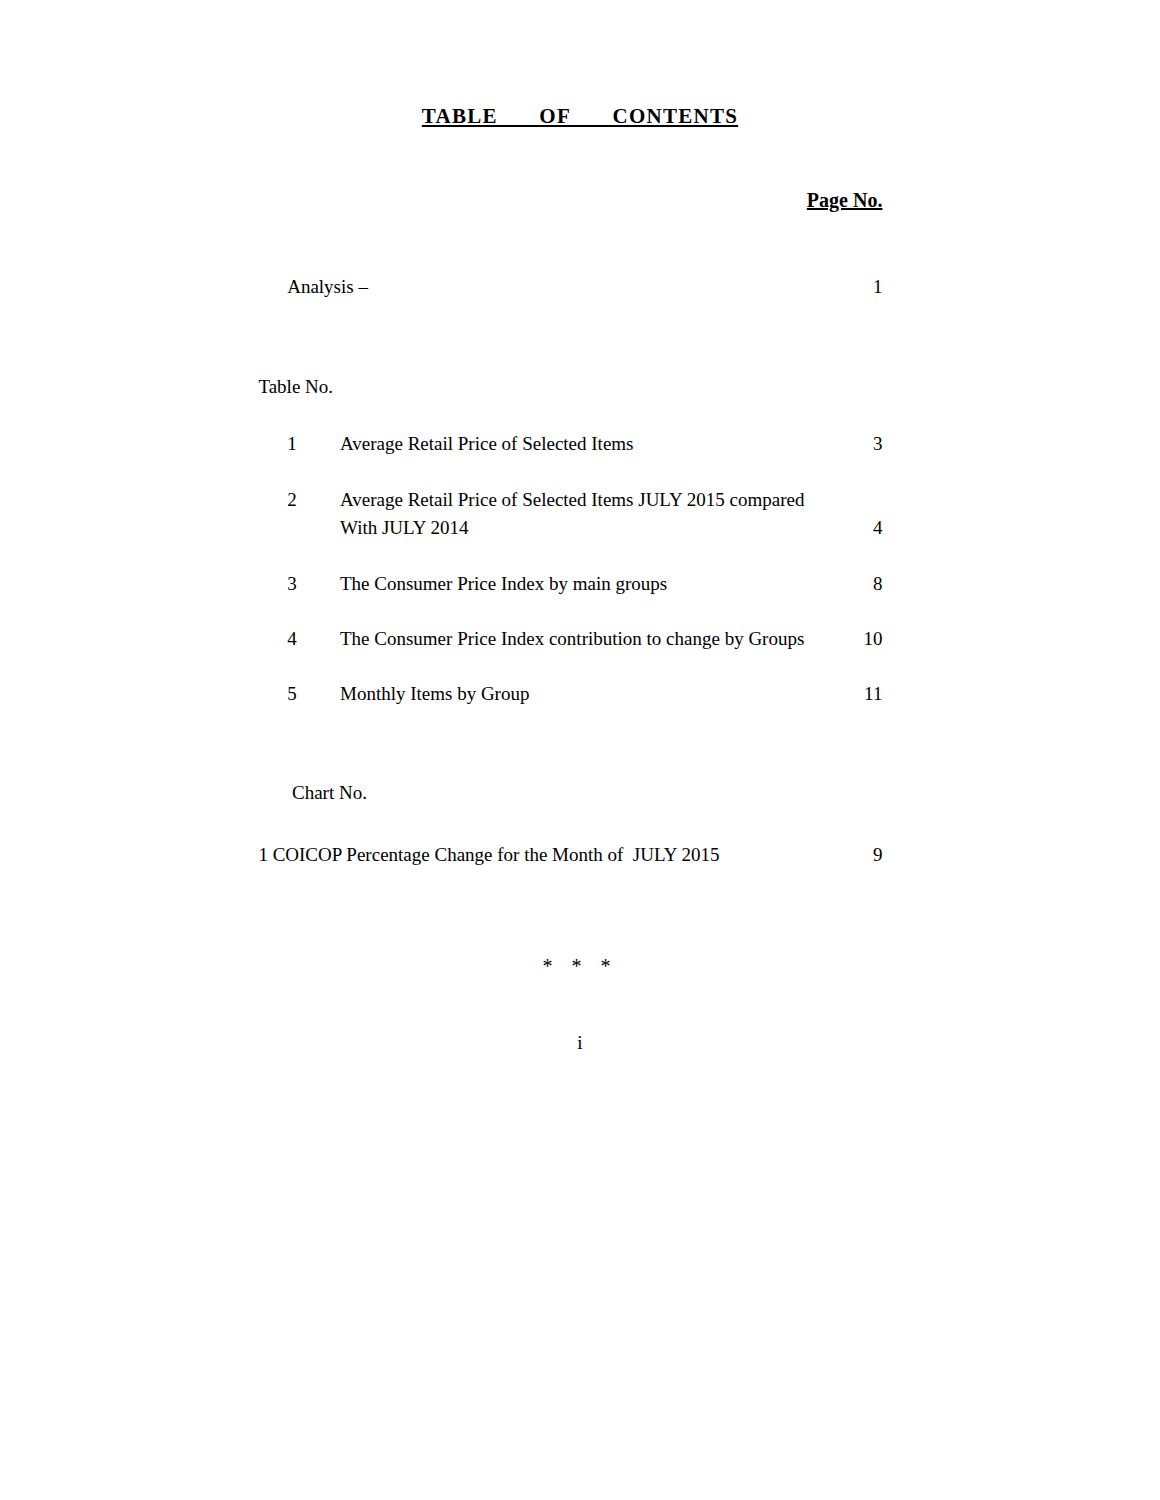TABLE OF CONTENTS
Page No.
Analysis –
1
Table No.
1 Average Retail Price of Selected Items 3
2 Average Retail Price of Selected Items JULY 2015 compared
With JULY 2014 4
3 The Consumer Price Index by main groups 8
4 The Consumer Price Index contribution to change by Groups 10
5 Monthly Items by Group 11
Chart No.
1 COICOP Percentage Change for the Month of JULY 2015
9
* * *
i